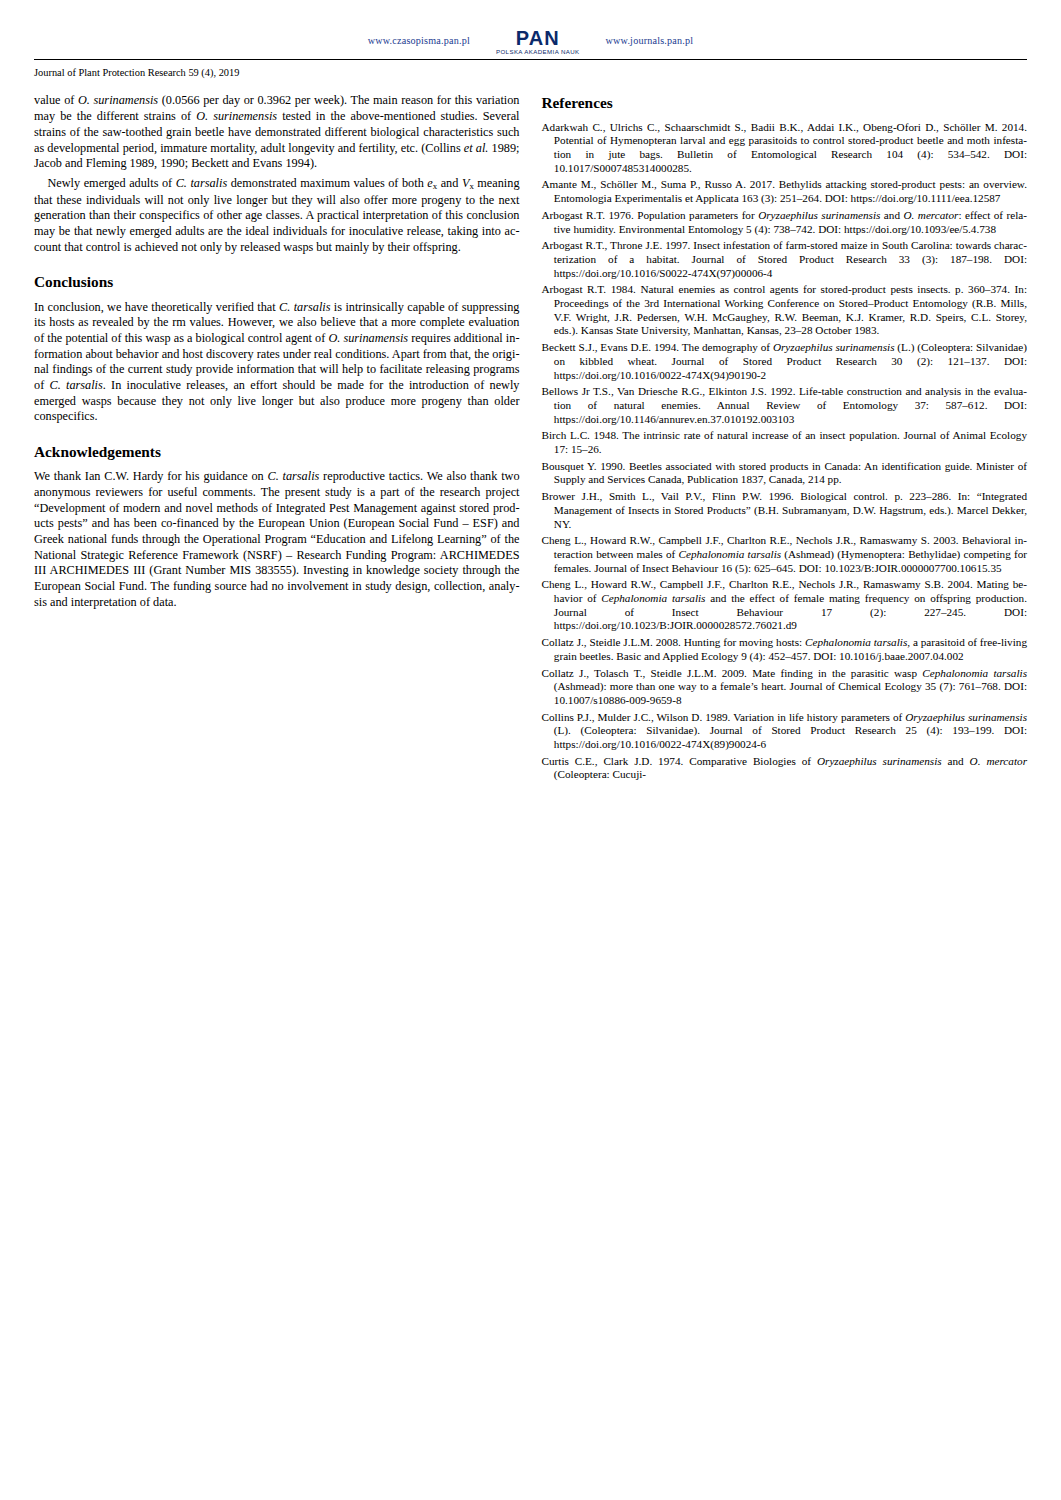www.czasopisma.pan.pl PANPOLSKA AKADEMIA NAUK www.journals.pan.pl
Journal of Plant Protection Research 59 (4), 2019
value of O. surinamensis (0.0566 per day or 0.3962 per week). The main reason for this variation may be the different strains of O. surinemensis tested in the above-mentioned studies. Several strains of the saw-toothed grain beetle have demonstrated different biological characteristics such as developmental period, immature mortality, adult longevity and fertility, etc. (Collins et al. 1989; Jacob and Fleming 1989, 1990; Beckett and Evans 1994).
Newly emerged adults of C. tarsalis demonstrated maximum values of both ex and Vx meaning that these individuals will not only live longer but they will also offer more progeny to the next generation than their conspecifics of other age classes. A practical interpretation of this conclusion may be that newly emerged adults are the ideal individuals for inoculative release, taking into account that control is achieved not only by released wasps but mainly by their offspring.
Conclusions
In conclusion, we have theoretically verified that C. tarsalis is intrinsically capable of suppressing its hosts as revealed by the rm values. However, we also believe that a more complete evaluation of the potential of this wasp as a biological control agent of O. surinamensis requires additional information about behavior and host discovery rates under real conditions. Apart from that, the original findings of the current study provide information that will help to facilitate releasing programs of C. tarsalis. In inoculative releases, an effort should be made for the introduction of newly emerged wasps because they not only live longer but also produce more progeny than older conspecifics.
Acknowledgements
We thank Ian C.W. Hardy for his guidance on C. tarsalis reproductive tactics. We also thank two anonymous reviewers for useful comments. The present study is a part of the research project “Development of modern and novel methods of Integrated Pest Management against stored products pests” and has been co-financed by the European Union (European Social Fund – ESF) and Greek national funds through the Operational Program “Education and Lifelong Learning” of the National Strategic Reference Framework (NSRF) – Research Funding Program: ARCHIMEDES III ARCHIMEDES III (Grant Number MIS 383555). Investing in knowledge society through the European Social Fund. The funding source had no involvement in study design, collection, analysis and interpretation of data.
References
Adarkwah C., Ulrichs C., Schaarschmidt S., Badii B.K., Addai I.K., Obeng-Ofori D., Schöller M. 2014. Potential of Hymenopteran larval and egg parasitoids to control stored-product beetle and moth infestation in jute bags. Bulletin of Entomological Research 104 (4): 534–542. DOI: 10.1017/S0007485314000285.
Amante M., Schöller M., Suma P., Russo A. 2017. Bethylids attacking stored-product pests: an overview. Entomologia Experimentalis et Applicata 163 (3): 251–264. DOI: https://doi.org/10.1111/eea.12587
Arbogast R.T. 1976. Population parameters for Oryzaephilus surinamensis and O. mercator: effect of relative humidity. Environmental Entomology 5 (4): 738–742. DOI: https://doi.org/10.1093/ee/5.4.738
Arbogast R.T., Throne J.E. 1997. Insect infestation of farm-stored maize in South Carolina: towards characterization of a habitat. Journal of Stored Product Research 33 (3): 187–198. DOI: https://doi.org/10.1016/S0022-474X(97)00006-4
Arbogast R.T. 1984. Natural enemies as control agents for stored-product pests insects. p. 360–374. In: Proceedings of the 3rd International Working Conference on Stored–Product Entomology (R.B. Mills, V.F. Wright, J.R. Pedersen, W.H. McGaughey, R.W. Beeman, K.J. Kramer, R.D. Speirs, C.L. Storey, eds.). Kansas State University, Manhattan, Kansas, 23–28 October 1983.
Beckett S.J., Evans D.E. 1994. The demography of Oryzaephilus surinamensis (L.) (Coleoptera: Silvanidae) on kibbled wheat. Journal of Stored Product Research 30 (2): 121–137. DOI: https://doi.org/10.1016/0022-474X(94)90190-2
Bellows Jr T.S., Van Driesche R.G., Elkinton J.S. 1992. Life-table construction and analysis in the evaluation of natural enemies. Annual Review of Entomology 37: 587–612. DOI: https://doi.org/10.1146/annurev.en.37.010192.003103
Birch L.C. 1948. The intrinsic rate of natural increase of an insect population. Journal of Animal Ecology 17: 15–26.
Bousquet Y. 1990. Beetles associated with stored products in Canada: An identification guide. Minister of Supply and Services Canada, Publication 1837, Canada, 214 pp.
Brower J.H., Smith L., Vail P.V., Flinn P.W. 1996. Biological control. p. 223–286. In: “Integrated Management of Insects in Stored Products” (B.H. Subramanyam, D.W. Hagstrum, eds.). Marcel Dekker, NY.
Cheng L., Howard R.W., Campbell J.F., Charlton R.E., Nechols J.R., Ramaswamy S. 2003. Behavioral interaction between males of Cephalonomia tarsalis (Ashmead) (Hymenoptera: Bethylidae) competing for females. Journal of Insect Behaviour 16 (5): 625–645. DOI: 10.1023/B:JOIR.0000007700.10615.35
Cheng L., Howard R.W., Campbell J.F., Charlton R.E., Nechols J.R., Ramaswamy S.B. 2004. Mating behavior of Cephalonomia tarsalis and the effect of female mating frequency on offspring production. Journal of Insect Behaviour 17 (2): 227–245. DOI: https://doi.org/10.1023/B:JOIR.0000028572.76021.d9
Collatz J., Steidle J.L.M. 2008. Hunting for moving hosts: Cephalonomia tarsalis, a parasitoid of free-living grain beetles. Basic and Applied Ecology 9 (4): 452–457. DOI: 10.1016/j.baae.2007.04.002
Collatz J., Tolasch T., Steidle J.L.M. 2009. Mate finding in the parasitic wasp Cephalonomia tarsalis (Ashmead): more than one way to a female’s heart. Journal of Chemical Ecology 35 (7): 761–768. DOI: 10.1007/s10886-009-9659-8
Collins P.J., Mulder J.C., Wilson D. 1989. Variation in life history parameters of Oryzaephilus surinamensis (L). (Coleoptera: Silvanidae). Journal of Stored Product Research 25 (4): 193–199. DOI: https://doi.org/10.1016/0022-474X(89)90024-6
Curtis C.E., Clark J.D. 1974. Comparative Biologies of Oryzaephilus surinamensis and O. mercator (Coleoptera: Cucuji-